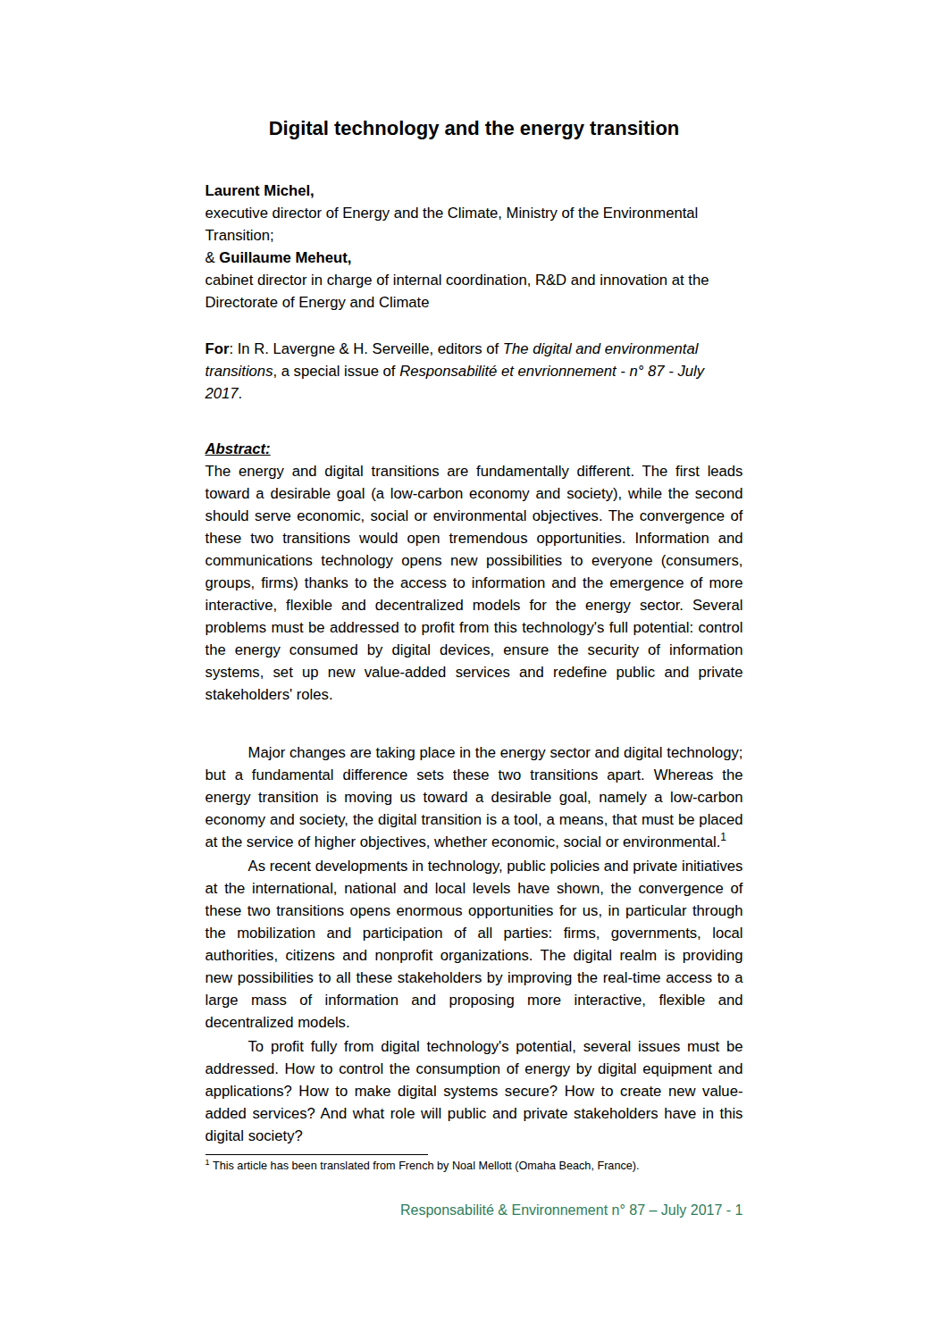Digital technology and the energy transition
Laurent Michel,
executive director of Energy and the Climate, Ministry of the Environmental Transition;
& Guillaume Meheut,
cabinet director in charge of internal coordination, R&D and innovation at the Directorate of Energy and Climate
For: In R. Lavergne & H. Serveille, editors of The digital and environmental transitions, a special issue of Responsabilité et envrionnement - n° 87 - July 2017.
Abstract:
The energy and digital transitions are fundamentally different. The first leads toward a desirable goal (a low-carbon economy and society), while the second should serve economic, social or environmental objectives. The convergence of these two transitions would open tremendous opportunities. Information and communications technology opens new possibilities to everyone (consumers, groups, firms) thanks to the access to information and the emergence of more interactive, flexible and decentralized models for the energy sector. Several problems must be addressed to profit from this technology's full potential: control the energy consumed by digital devices, ensure the security of information systems, set up new value-added services and redefine public and private stakeholders' roles.
Major changes are taking place in the energy sector and digital technology; but a fundamental difference sets these two transitions apart. Whereas the energy transition is moving us toward a desirable goal, namely a low-carbon economy and society, the digital transition is a tool, a means, that must be placed at the service of higher objectives, whether economic, social or environmental.1
As recent developments in technology, public policies and private initiatives at the international, national and local levels have shown, the convergence of these two transitions opens enormous opportunities for us, in particular through the mobilization and participation of all parties: firms, governments, local authorities, citizens and nonprofit organizations. The digital realm is providing new possibilities to all these stakeholders by improving the real-time access to a large mass of information and proposing more interactive, flexible and decentralized models.
To profit fully from digital technology's potential, several issues must be addressed. How to control the consumption of energy by digital equipment and applications? How to make digital systems secure? How to create new value-added services? And what role will public and private stakeholders have in this digital society?
1 This article has been translated from French by Noal Mellott (Omaha Beach, France).
Responsabilité & Environnement n° 87 – July 2017 - 1